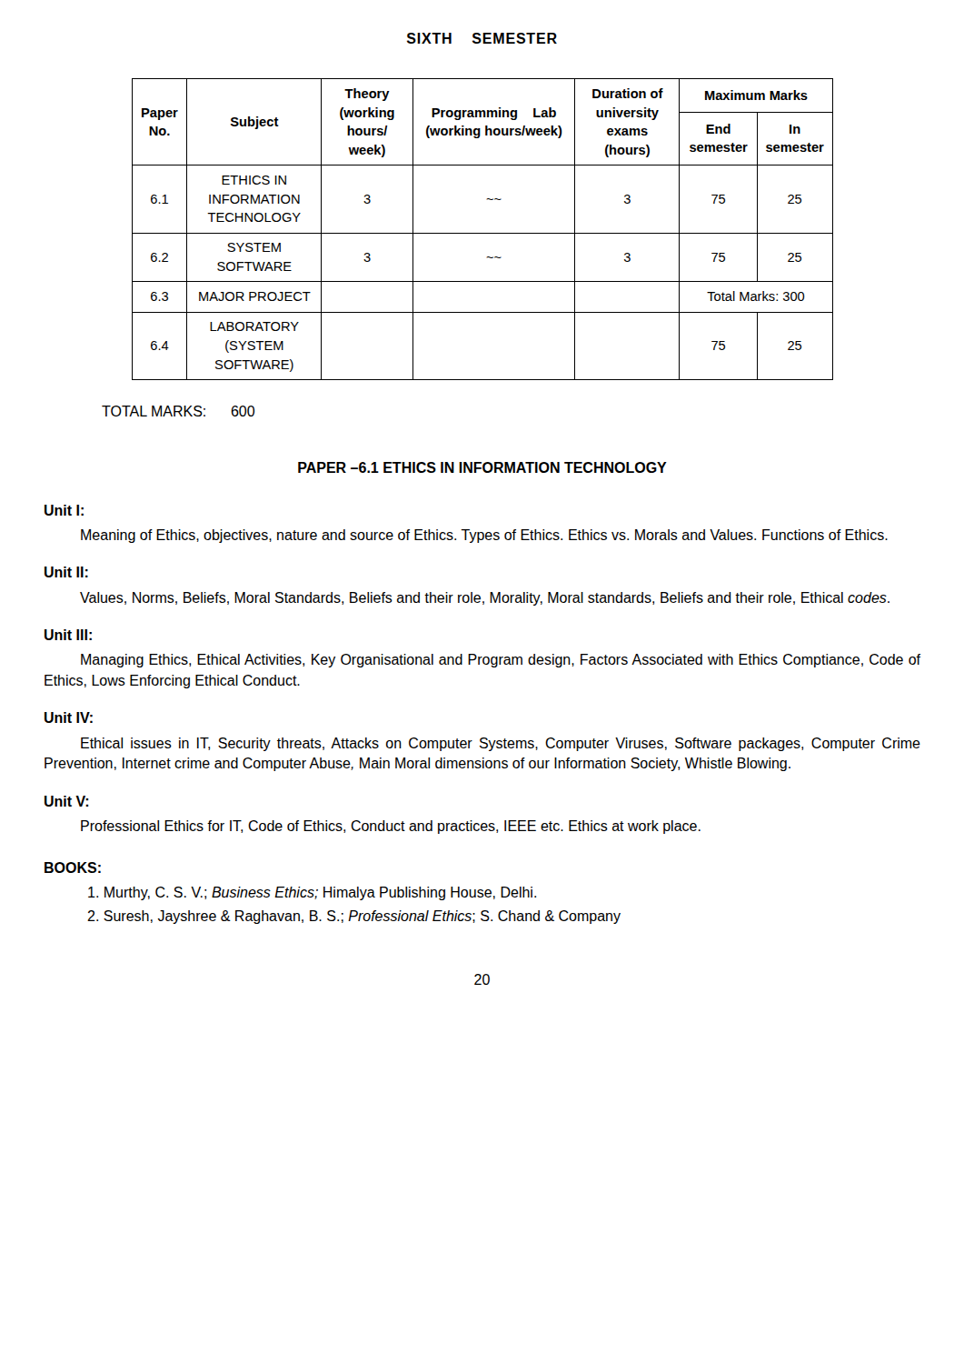SIXTH SEMESTER
| Paper No. | Subject | Theory (working hours/ week) | Programming Lab (working hours/week) | Duration of university exams (hours) | Maximum Marks |
| --- | --- | --- | --- | --- | --- |
| End semester | In semester |
| 6.1 | ETHICS IN INFORMATION TECHNOLOGY | 3 | ~~ | 3 | 75 | 25 |
| 6.2 | SYSTEM SOFTWARE | 3 | ~~ | 3 | 75 | 25 |
| 6.3 | MAJOR PROJECT | | | | Total Marks: 300 |
| 6.4 | LABORATORY (SYSTEM SOFTWARE) | | | | 75 | 25 |
TOTAL MARKS: 600
PAPER –6.1 ETHICS IN INFORMATION TECHNOLOGY
Unit I:
Meaning of Ethics, objectives, nature and source of Ethics. Types of Ethics. Ethics vs. Morals and Values. Functions of Ethics.
Unit II:
Values, Norms, Beliefs, Moral Standards, Beliefs and their role, Morality, Moral standards, Beliefs and their role, Ethical codes.
Unit III:
Managing Ethics, Ethical Activities, Key Organisational and Program design, Factors Associated with Ethics Comptiance, Code of Ethics, Lows Enforcing Ethical Conduct.
Unit IV:
Ethical issues in IT, Security threats, Attacks on Computer Systems, Computer Viruses, Software packages, Computer Crime Prevention, Internet crime and Computer Abuse, Main Moral dimensions of our Information Society, Whistle Blowing.
Unit V:
Professional Ethics for IT, Code of Ethics, Conduct and practices, IEEE etc. Ethics at work place.
BOOKS:
1. Murthy, C. S. V.; Business Ethics; Himalya Publishing House, Delhi.
2. Suresh, Jayshree & Raghavan, B. S.; Professional Ethics; S. Chand & Company
20